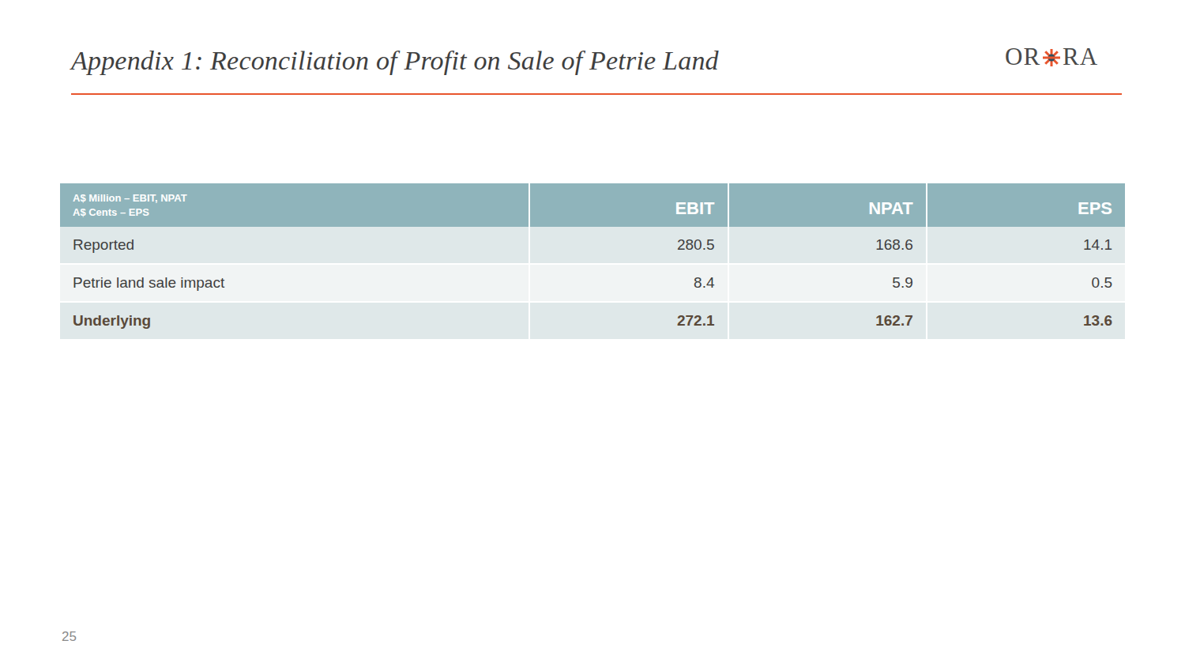Appendix 1: Reconciliation of Profit on Sale of Petrie Land
OR RA
| A$ Million – EBIT, NPAT A$ Cents – EPS | EBIT | NPAT | EPS |
| --- | --- | --- | --- |
| Reported | 280.5 | 168.6 | 14.1 |
| Petrie land sale impact | 8.4 | 5.9 | 0.5 |
| Underlying | 272.1 | 162.7 | 13.6 |
25